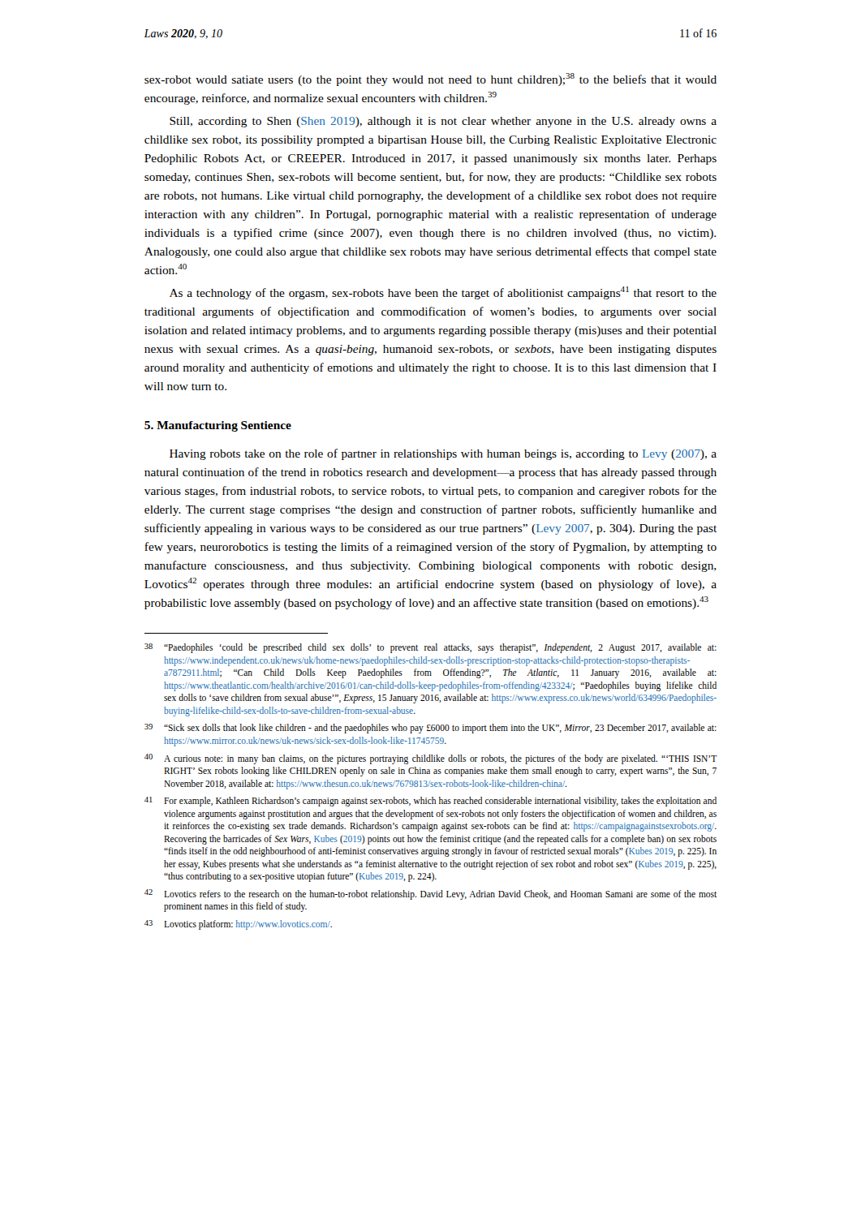Laws 2020, 9, 10 11 of 16
sex-robot would satiate users (to the point they would not need to hunt children);38 to the beliefs that it would encourage, reinforce, and normalize sexual encounters with children.39
Still, according to Shen (Shen 2019), although it is not clear whether anyone in the U.S. already owns a childlike sex robot, its possibility prompted a bipartisan House bill, the Curbing Realistic Exploitative Electronic Pedophilic Robots Act, or CREEPER. Introduced in 2017, it passed unanimously six months later. Perhaps someday, continues Shen, sex-robots will become sentient, but, for now, they are products: “Childlike sex robots are robots, not humans. Like virtual child pornography, the development of a childlike sex robot does not require interaction with any children”. In Portugal, pornographic material with a realistic representation of underage individuals is a typified crime (since 2007), even though there is no children involved (thus, no victim). Analogously, one could also argue that childlike sex robots may have serious detrimental effects that compel state action.40
As a technology of the orgasm, sex-robots have been the target of abolitionist campaigns41 that resort to the traditional arguments of objectification and commodification of women’s bodies, to arguments over social isolation and related intimacy problems, and to arguments regarding possible therapy (mis)uses and their potential nexus with sexual crimes. As a quasi-being, humanoid sex-robots, or sexbots, have been instigating disputes around morality and authenticity of emotions and ultimately the right to choose. It is to this last dimension that I will now turn to.
5. Manufacturing Sentience
Having robots take on the role of partner in relationships with human beings is, according to Levy (2007), a natural continuation of the trend in robotics research and development—a process that has already passed through various stages, from industrial robots, to service robots, to virtual pets, to companion and caregiver robots for the elderly. The current stage comprises “the design and construction of partner robots, sufficiently humanlike and sufficiently appealing in various ways to be considered as our true partners” (Levy 2007, p. 304). During the past few years, neurorobotics is testing the limits of a reimagined version of the story of Pygmalion, by attempting to manufacture consciousness, and thus subjectivity. Combining biological components with robotic design, Lovotics42 operates through three modules: an artificial endocrine system (based on physiology of love), a probabilistic love assembly (based on psychology of love) and an affective state transition (based on emotions).43
“Paedophiles ‘could be prescribed child sex dolls’ to prevent real attacks, says therapist”, Independent, 2 August 2017, available at: https://www.independent.co.uk/news/uk/home-news/paedophiles-child-sex-dolls-prescription-stop-attacks-child-protection-stopso-therapists-a7872911.html; “Can Child Dolls Keep Paedophiles from Offending?”, The Atlantic, 11 January 2016, available at: https://www.theatlantic.com/health/archive/2016/01/can-child-dolls-keep-pedophiles-from-offending/423324/; “Paedophiles buying lifelike child sex dolls to ‘save children from sexual abuse’”, Express, 15 January 2016, available at: https://www.express.co.uk/news/world/634996/Paedophiles-buying-lifelike-child-sex-dolls-to-save-children-from-sexual-abuse.
“Sick sex dolls that look like children - and the paedophiles who pay £6000 to import them into the UK”, Mirror, 23 December 2017, available at: https://www.mirror.co.uk/news/uk-news/sick-sex-dolls-look-like-11745759.
A curious note: in many ban claims, on the pictures portraying childlike dolls or robots, the pictures of the body are pixelated. “‘THIS ISN’T RIGHT’ Sex robots looking like CHILDREN openly on sale in China as companies make them small enough to carry, expert warns”, the Sun, 7 November 2018, available at: https://www.thesun.co.uk/news/7679813/sex-robots-look-like-children-china/.
For example, Kathleen Richardson’s campaign against sex-robots, which has reached considerable international visibility, takes the exploitation and violence arguments against prostitution and argues that the development of sex-robots not only fosters the objectification of women and children, as it reinforces the co-existing sex trade demands. Richardson’s campaign against sex-robots can be find at: https://campaignagainstsexrobots.org/. Recovering the barricades of Sex Wars, Kubes (2019) points out how the feminist critique (and the repeated calls for a complete ban) on sex robots “finds itself in the odd neighbourhood of anti-feminist conservatives arguing strongly in favour of restricted sexual morals” (Kubes 2019, p. 225). In her essay, Kubes presents what she understands as “a feminist alternative to the outright rejection of sex robot and robot sex” (Kubes 2019, p. 225), “thus contributing to a sex-positive utopian future” (Kubes 2019, p. 224).
Lovotics refers to the research on the human-to-robot relationship. David Levy, Adrian David Cheok, and Hooman Samani are some of the most prominent names in this field of study.
Lovotics platform: http://www.lovotics.com/.